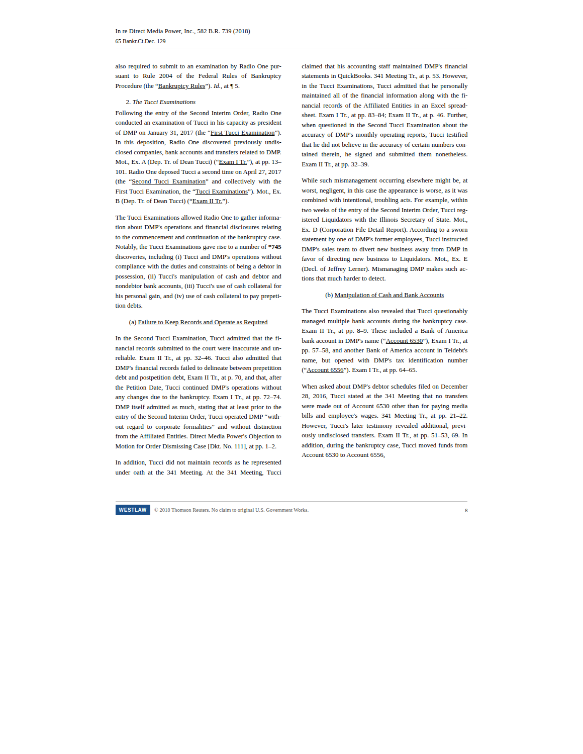In re Direct Media Power, Inc., 582 B.R. 739 (2018)
65 Bankr.Ct.Dec. 129
also required to submit to an examination by Radio One pursuant to Rule 2004 of the Federal Rules of Bankruptcy Procedure (the “Bankruptcy Rules”). Id., at ¶ 5.
2. The Tucci Examinations
Following the entry of the Second Interim Order, Radio One conducted an examination of Tucci in his capacity as president of DMP on January 31, 2017 (the “First Tucci Examination”). In this deposition, Radio One discovered previously undisclosed companies, bank accounts and transfers related to DMP. Mot., Ex. A (Dep. Tr. of Dean Tucci) (“Exam I Tr.”), at pp. 13–101. Radio One deposed Tucci a second time on April 27, 2017 (the “Second Tucci Examination” and collectively with the First Tucci Examination, the “Tucci Examinations”). Mot., Ex. B (Dep. Tr. of Dean Tucci) (“Exam II Tr.”).
The Tucci Examinations allowed Radio One to gather information about DMP's operations and financial disclosures relating to the commencement and continuation of the bankruptcy case. Notably, the Tucci Examinations gave rise to a number of *745 discoveries, including (i) Tucci and DMP's operations without compliance with the duties and constraints of being a debtor in possession, (ii) Tucci's manipulation of cash and debtor and nondebtor bank accounts, (iii) Tucci's use of cash collateral for his personal gain, and (iv) use of cash collateral to pay prepetition debts.
(a) Failure to Keep Records and Operate as Required
In the Second Tucci Examination, Tucci admitted that the financial records submitted to the court were inaccurate and unreliable. Exam II Tr., at pp. 32–46. Tucci also admitted that DMP's financial records failed to delineate between prepetition debt and postpetition debt, Exam II Tr., at p. 70, and that, after the Petition Date, Tucci continued DMP's operations without any changes due to the bankruptcy. Exam I Tr., at pp. 72–74. DMP itself admitted as much, stating that at least prior to the entry of the Second Interim Order, Tucci operated DMP “without regard to corporate formalities” and without distinction from the Affiliated Entities. Direct Media Power's Objection to Motion for Order Dismissing Case [Dkt. No. 111], at pp. 1–2.
In addition, Tucci did not maintain records as he represented under oath at the 341 Meeting. At the 341 Meeting, Tucci claimed that his accounting staff maintained DMP's financial statements in QuickBooks. 341 Meeting Tr., at p. 53. However, in the Tucci Examinations, Tucci admitted that he personally maintained all of the financial information along with the financial records of the Affiliated Entities in an Excel spreadsheet. Exam I Tr., at pp. 83–84; Exam II Tr., at p. 46. Further, when questioned in the Second Tucci Examination about the accuracy of DMP's monthly operating reports, Tucci testified that he did not believe in the accuracy of certain numbers contained therein, he signed and submitted them nonetheless. Exam II Tr., at pp. 32–39.
While such mismanagement occurring elsewhere might be, at worst, negligent, in this case the appearance is worse, as it was combined with intentional, troubling acts. For example, within two weeks of the entry of the Second Interim Order, Tucci registered Liquidators with the Illinois Secretary of State. Mot., Ex. D (Corporation File Detail Report). According to a sworn statement by one of DMP's former employees, Tucci instructed DMP's sales team to divert new business away from DMP in favor of directing new business to Liquidators. Mot., Ex. E (Decl. of Jeffrey Lerner). Mismanaging DMP makes such actions that much harder to detect.
(b) Manipulation of Cash and Bank Accounts
The Tucci Examinations also revealed that Tucci questionably managed multiple bank accounts during the bankruptcy case. Exam II Tr., at pp. 8–9. These included a Bank of America bank account in DMP's name (“Account 6530”), Exam I Tr., at pp. 57–58, and another Bank of America account in Teldebt's name, but opened with DMP's tax identification number (“Account 6556”). Exam I Tr., at pp. 64–65.
When asked about DMP's debtor schedules filed on December 28, 2016, Tucci stated at the 341 Meeting that no transfers were made out of Account 6530 other than for paying media bills and employee's wages. 341 Meeting Tr., at pp. 21–22. However, Tucci's later testimony revealed additional, previously undisclosed transfers. Exam II Tr., at pp. 51–53, 69. In addition, during the bankruptcy case, Tucci moved funds from Account 6530 to Account 6556,
WESTLAW © 2018 Thomson Reuters. No claim to original U.S. Government Works.
8